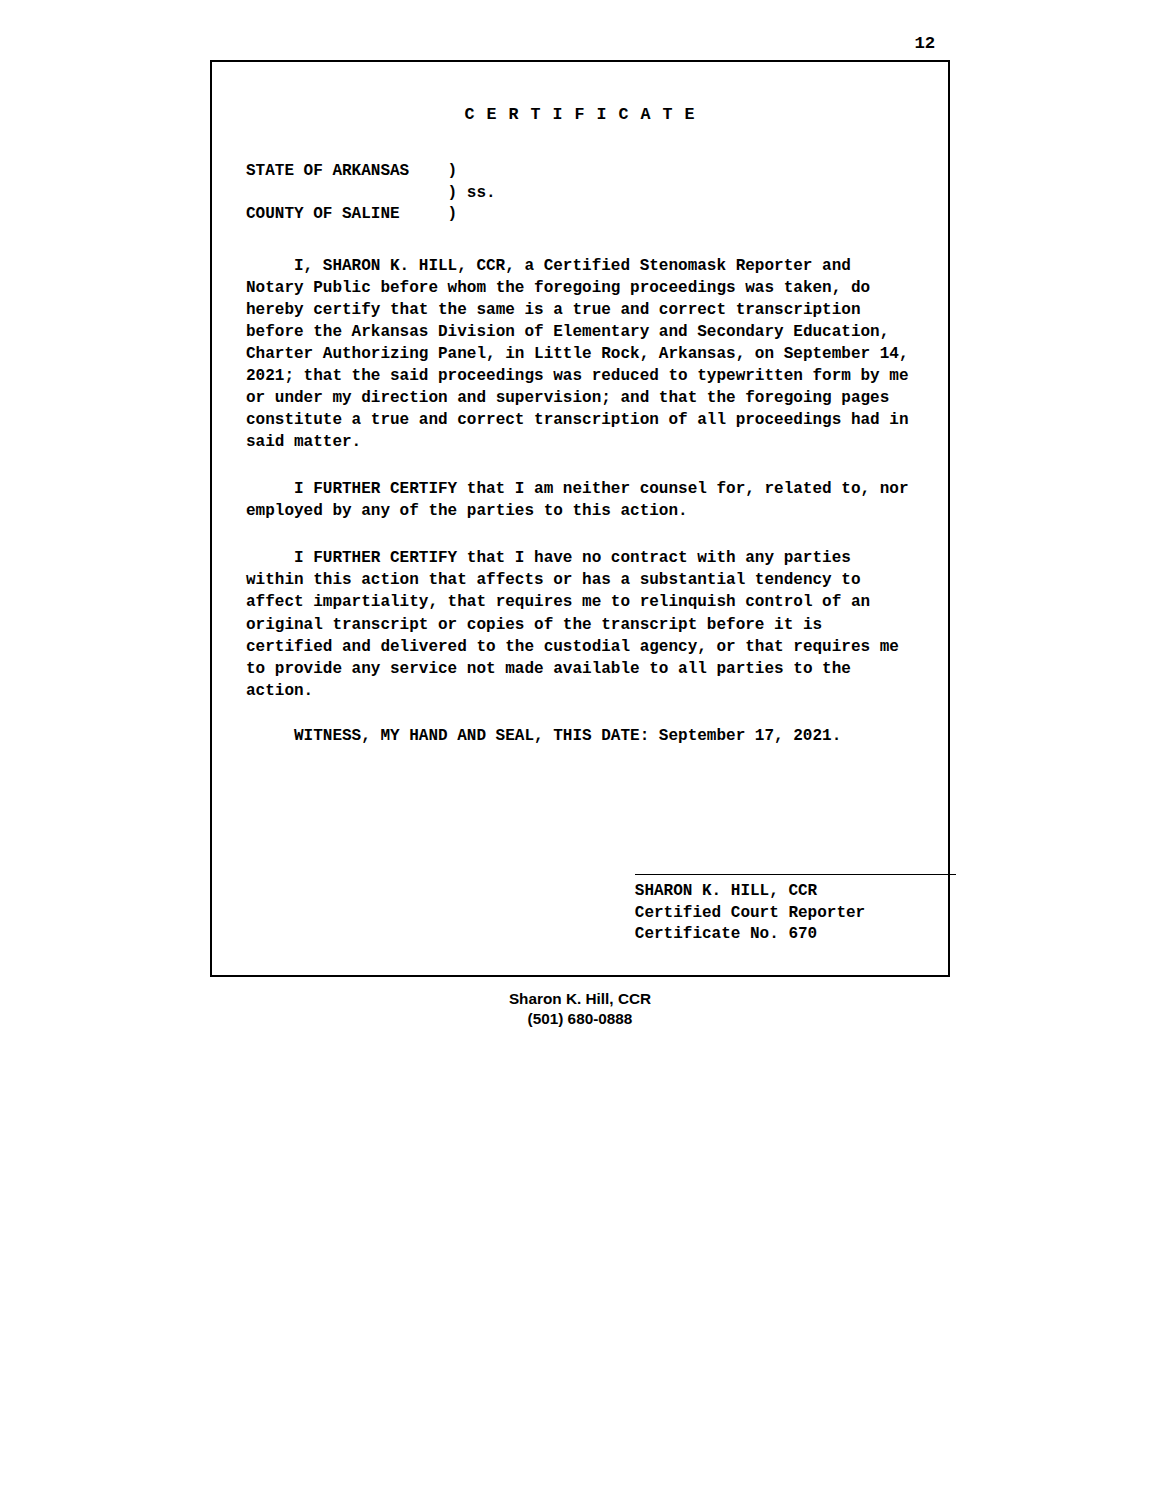12
C E R T I F I C A T E
STATE OF ARKANSAS ) ) ss. COUNTY OF SALINE )
I, SHARON K. HILL, CCR, a Certified Stenomask Reporter and Notary Public before whom the foregoing proceedings was taken, do hereby certify that the same is a true and correct transcription before the Arkansas Division of Elementary and Secondary Education, Charter Authorizing Panel, in Little Rock, Arkansas, on September 14, 2021; that the said proceedings was reduced to typewritten form by me or under my direction and supervision; and that the foregoing pages constitute a true and correct transcription of all proceedings had in said matter.
I FURTHER CERTIFY that I am neither counsel for, related to, nor employed by any of the parties to this action.
I FURTHER CERTIFY that I have no contract with any parties within this action that affects or has a substantial tendency to affect impartiality, that requires me to relinquish control of an original transcript or copies of the transcript before it is certified and delivered to the custodial agency, or that requires me to provide any service not made available to all parties to the action.
WITNESS, MY HAND AND SEAL, THIS DATE: September 17, 2021.
SHARON K. HILL, CCR
Certified Court Reporter
Certificate No. 670
Sharon K. Hill, CCR
(501) 680-0888